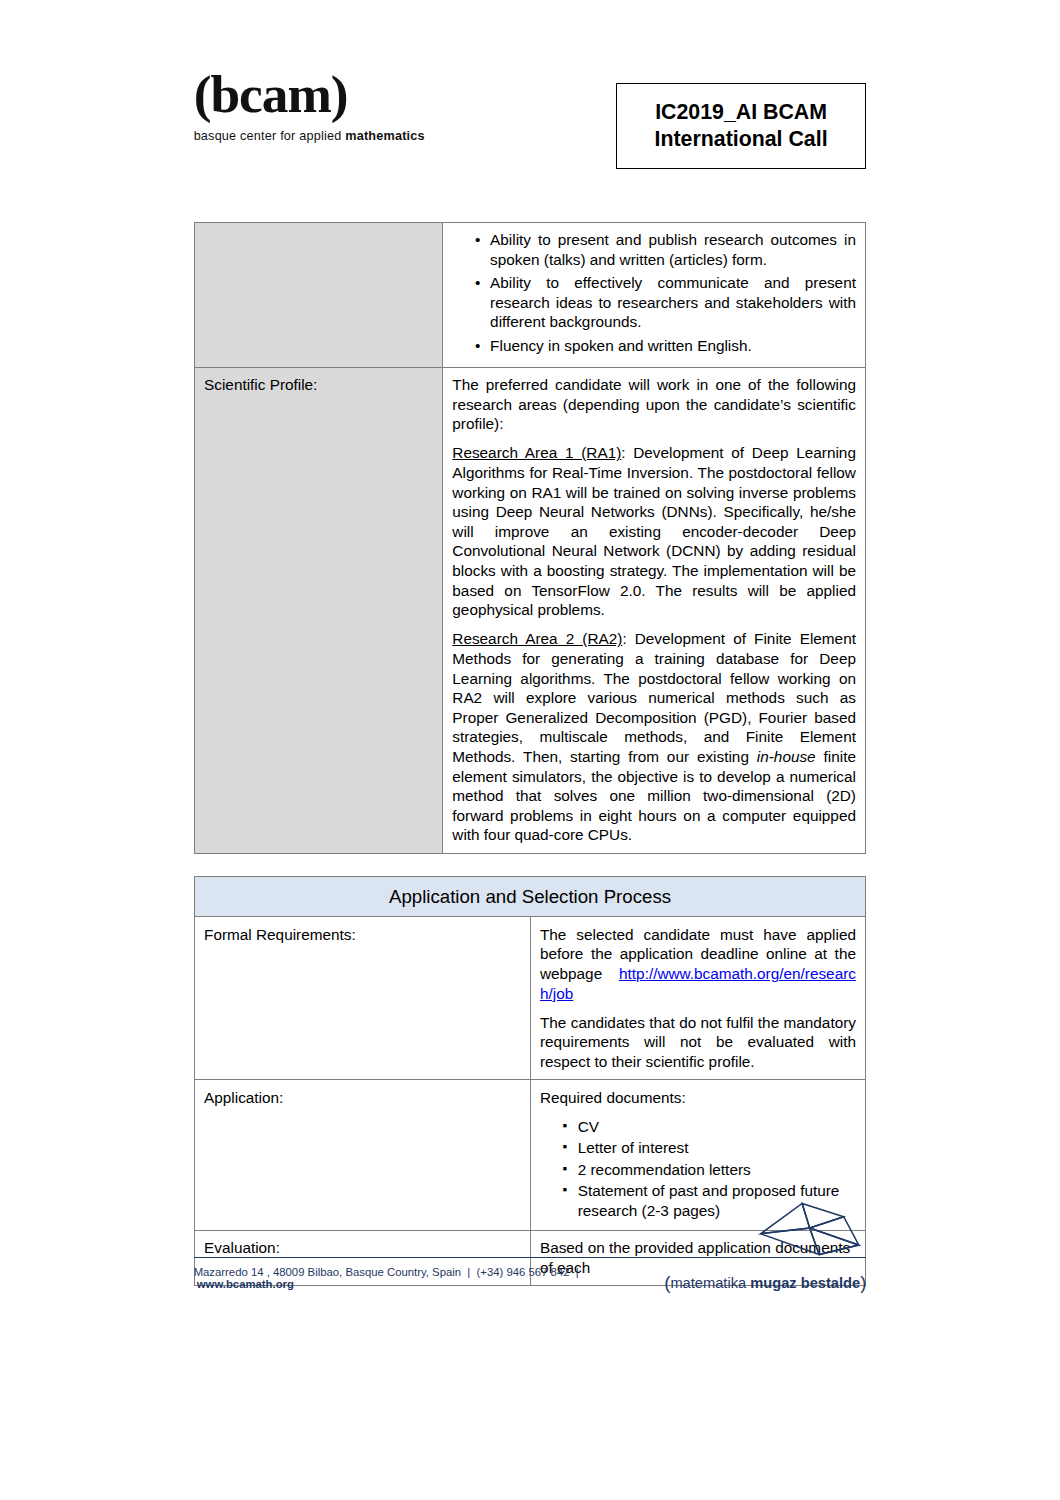(bcam)
basque center for applied mathematics
IC2019_AI BCAM
International Call
| | Ability to present and publish research outcomes in spoken (talks) and written (articles) form. Ability to effectively communicate and present research ideas to researchers and stakeholders with different backgrounds. Fluency in spoken and written English. |
| Scientific Profile: | The preferred candidate will work in one of the following research areas (depending upon the candidate’s scientific profile): Research Area 1 (RA1) : Development of Deep Learning Algorithms for Real-Time Inversion. The postdoctoral fellow working on RA1 will be trained on solving inverse problems using Deep Neural Networks (DNNs). Specifically, he/she will improve an existing encoder-decoder Deep Convolutional Neural Network (DCNN) by adding residual blocks with a boosting strategy. The implementation will be based on TensorFlow 2.0. The results will be applied geophysical problems. Research Area 2 (RA2) : Development of Finite Element Methods for generating a training database for Deep Learning algorithms. The postdoctoral fellow working on RA2 will explore various numerical methods such as Proper Generalized Decomposition (PGD), Fourier based strategies, multiscale methods, and Finite Element Methods. Then, starting from our existing in-house finite element simulators, the objective is to develop a numerical method that solves one million two-dimensional (2D) forward problems in eight hours on a computer equipped with four quad-core CPUs. |
| Application and Selection Process |
| Formal Requirements: | The selected candidate must have applied before the application deadline online at the webpage http://www.bcamath.org/en/research/job The candidates that do not fulfil the mandatory requirements will not be evaluated with respect to their scientific profile. |
| Application: | Required documents: CV Letter of interest 2 recommendation letters Statement of past and proposed future research (2-3 pages) |
| Evaluation: | Based on the provided application documents of each |
Mazarredo 14 , 48009 Bilbao, Basque Country, Spain | (+34) 946 567 842 | www.bcamath.org
(matematika mugaz bestalde)